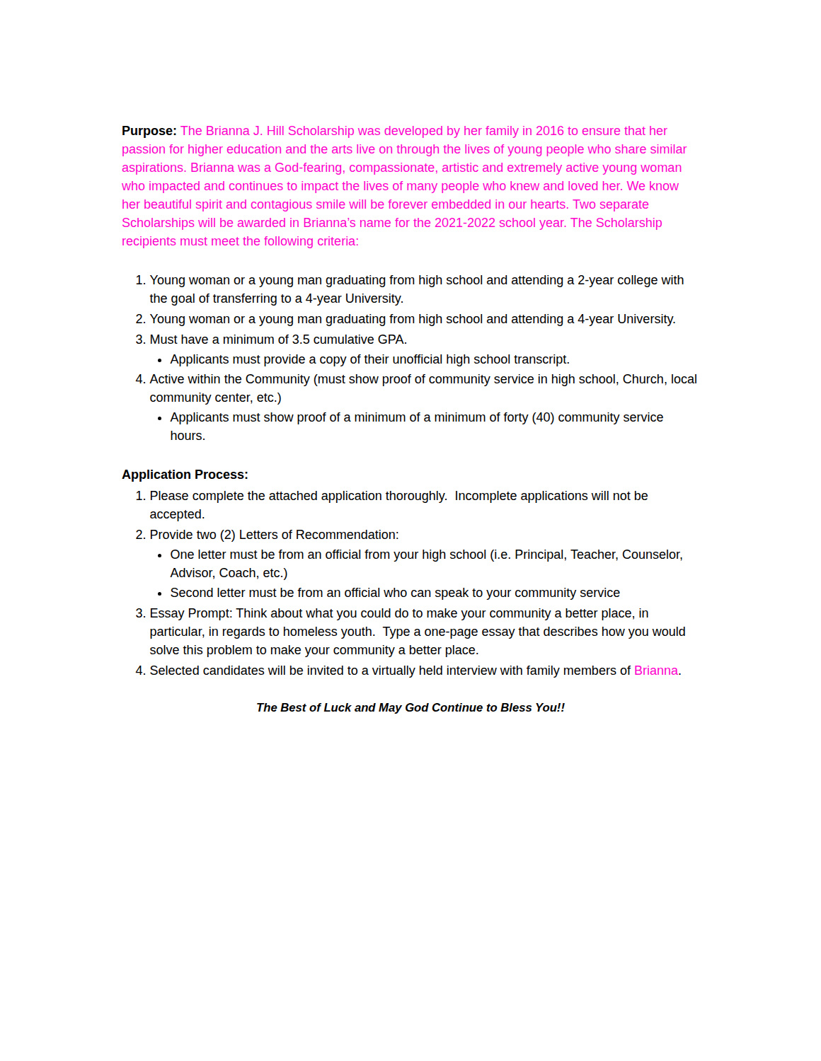Purpose: The Brianna J. Hill Scholarship was developed by her family in 2016 to ensure that her passion for higher education and the arts live on through the lives of young people who share similar aspirations. Brianna was a God-fearing, compassionate, artistic and extremely active young woman who impacted and continues to impact the lives of many people who knew and loved her. We know her beautiful spirit and contagious smile will be forever embedded in our hearts. Two separate Scholarships will be awarded in Brianna’s name for the 2021-2022 school year. The Scholarship recipients must meet the following criteria:
Young woman or a young man graduating from high school and attending a 2-year college with the goal of transferring to a 4-year University.
Young woman or a young man graduating from high school and attending a 4-year University.
Must have a minimum of 3.5 cumulative GPA.
Applicants must provide a copy of their unofficial high school transcript.
Active within the Community (must show proof of community service in high school, Church, local community center, etc.)
Applicants must show proof of a minimum of a minimum of forty (40) community service hours.
Application Process:
Please complete the attached application thoroughly. Incomplete applications will not be accepted.
Provide two (2) Letters of Recommendation:
One letter must be from an official from your high school (i.e. Principal, Teacher, Counselor, Advisor, Coach, etc.)
Second letter must be from an official who can speak to your community service
Essay Prompt: Think about what you could do to make your community a better place, in particular, in regards to homeless youth. Type a one-page essay that describes how you would solve this problem to make your community a better place.
Selected candidates will be invited to a virtually held interview with family members of Brianna.
The Best of Luck and May God Continue to Bless You!!